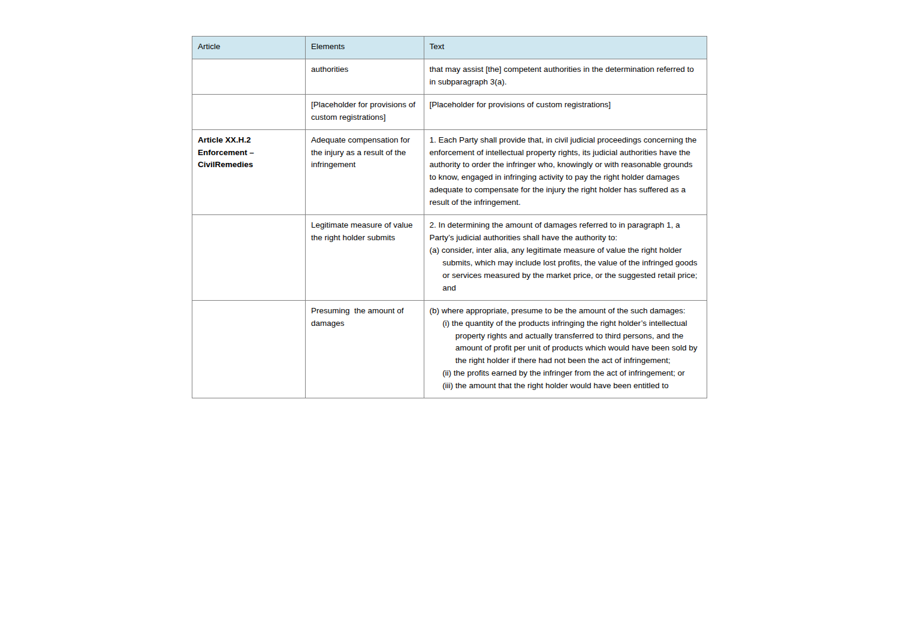| Article | Elements | Text |
| --- | --- | --- |
| | authorities | that may assist [the] competent authorities in the determination referred to in subparagraph 3(a). |
| | [Placeholder for provisions of custom registrations] | [Placeholder for provisions of custom registrations] |
| Article XX.H.2 Enforcement – CivilRemedies | Adequate compensation for the injury as a result of the infringement | 1. Each Party shall provide that, in civil judicial proceedings concerning the enforcement of intellectual property rights, its judicial authorities have the authority to order the infringer who, knowingly or with reasonable grounds to know, engaged in infringing activity to pay the right holder damages adequate to compensate for the injury the right holder has suffered as a result of the infringement. |
| | Legitimate measure of value the right holder submits | 2. In determining the amount of damages referred to in paragraph 1, a Party’s judicial authorities shall have the authority to: (a) consider, inter alia, any legitimate measure of value the right holder submits, which may include lost profits, the value of the infringed goods or services measured by the market price, or the suggested retail price; and |
| | Presuming the amount of damages | (b) where appropriate, presume to be the amount of the such damages: (i) the quantity of the products infringing the right holder’s intellectual property rights and actually transferred to third persons, and the amount of profit per unit of products which would have been sold by the right holder if there had not been the act of infringement; (ii) the profits earned by the infringer from the act of infringement; or (iii) the amount that the right holder would have been entitled to |